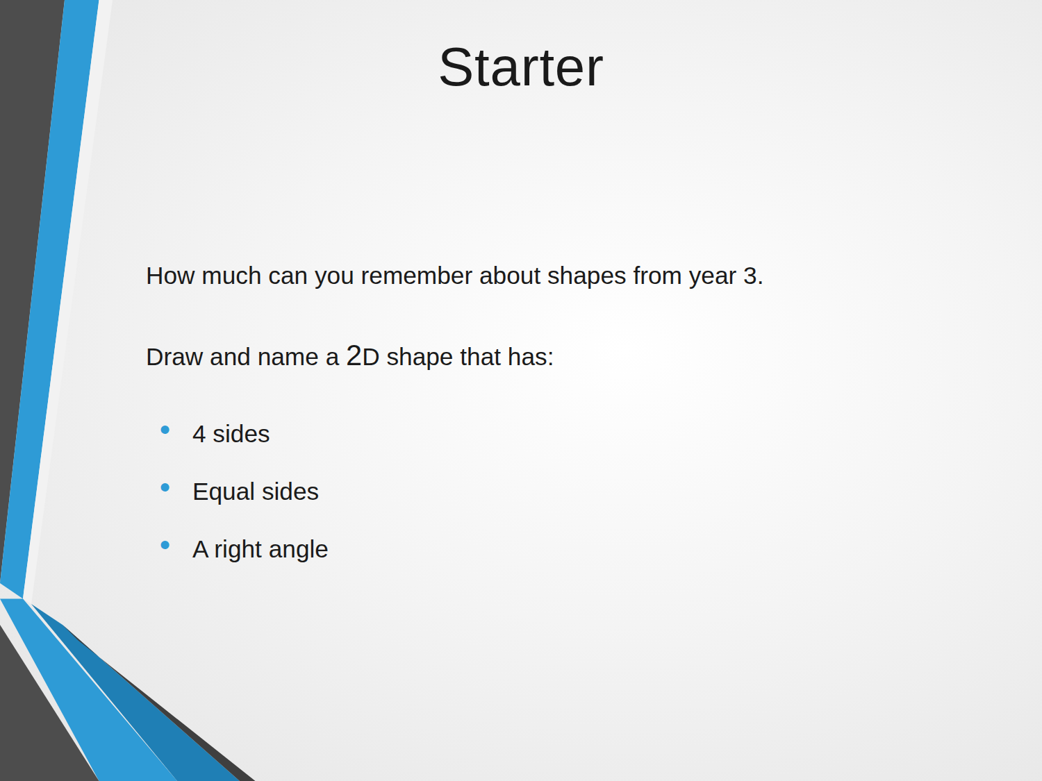Starter
How much can you remember about shapes from year 3.
Draw and name a 2 D shape that has:
4 sides
Equal sides
A right angle